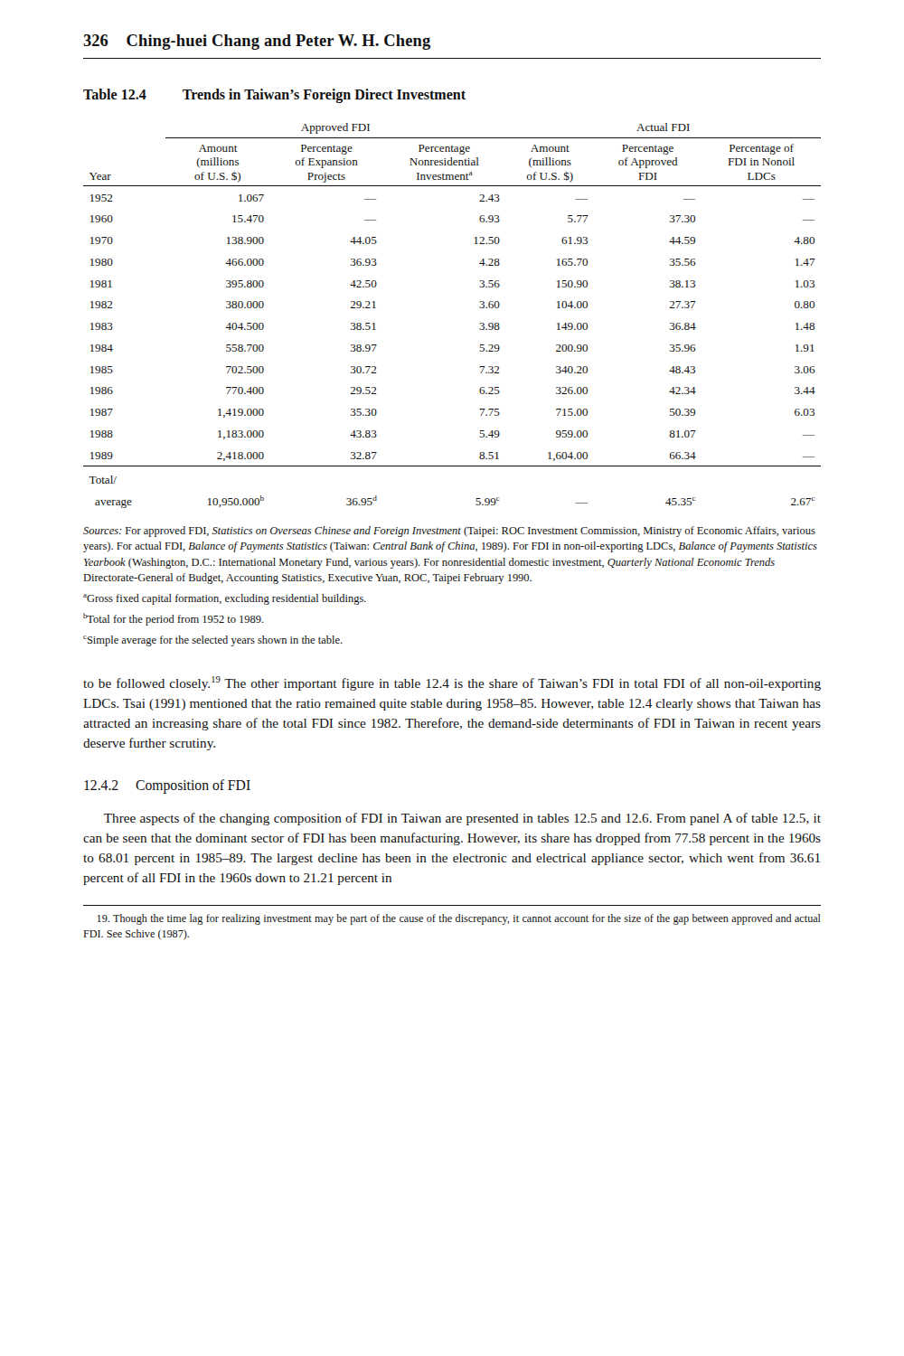326 Ching-huei Chang and Peter W. H. Cheng
Table 12.4 Trends in Taiwan’s Foreign Direct Investment
| | Approved FDI | Actual FDI |
| --- | --- | --- |
| Year | Amount (millions of U.S. $) | Percentage of Expansion Projects | Percentage Nonresidential Investment a | Amount (millions of U.S. $) | Percentage of Approved FDI | Percentage of FDI in Nonoil LDCs |
| 1952 | 1.067 | — | 2.43 | — | — | — |
| 1960 | 15.470 | — | 6.93 | 5.77 | 37.30 | — |
| 1970 | 138.900 | 44.05 | 12.50 | 61.93 | 44.59 | 4.80 |
| 1980 | 466.000 | 36.93 | 4.28 | 165.70 | 35.56 | 1.47 |
| 1981 | 395.800 | 42.50 | 3.56 | 150.90 | 38.13 | 1.03 |
| 1982 | 380.000 | 29.21 | 3.60 | 104.00 | 27.37 | 0.80 |
| 1983 | 404.500 | 38.51 | 3.98 | 149.00 | 36.84 | 1.48 |
| 1984 | 558.700 | 38.97 | 5.29 | 200.90 | 35.96 | 1.91 |
| 1985 | 702.500 | 30.72 | 7.32 | 340.20 | 48.43 | 3.06 |
| 1986 | 770.400 | 29.52 | 6.25 | 326.00 | 42.34 | 3.44 |
| 1987 | 1,419.000 | 35.30 | 7.75 | 715.00 | 50.39 | 6.03 |
| 1988 | 1,183.000 | 43.83 | 5.49 | 959.00 | 81.07 | — |
| 1989 | 2,418.000 | 32.87 | 8.51 | 1,604.00 | 66.34 | — |
| Total/ | | | | | | |
| average | 10,950.000 b | 36.95 d | 5.99 c | — | 45.35 c | 2.67 c |
Sources: For approved FDI, Statistics on Overseas Chinese and Foreign Investment (Taipei: ROC Investment Commission, Ministry of Economic Affairs, various years). For actual FDI, Balance of Payments Statistics (Taiwan: Central Bank of China, 1989). For FDI in non-oil-exporting LDCs, Balance of Payments Statistics Yearbook (Washington, D.C.: International Monetary Fund, various years). For nonresidential domestic investment, Quarterly National Economic Trends Directorate-General of Budget, Accounting Statistics, Executive Yuan, ROC, Taipei February 1990.
aGross fixed capital formation, excluding residential buildings.
bTotal for the period from 1952 to 1989.
cSimple average for the selected years shown in the table.
to be followed closely.19 The other important figure in table 12.4 is the share of Taiwan’s FDI in total FDI of all non-oil-exporting LDCs. Tsai (1991) mentioned that the ratio remained quite stable during 1958–85. However, table 12.4 clearly shows that Taiwan has attracted an increasing share of the total FDI since 1982. Therefore, the demand-side determinants of FDI in Taiwan in recent years deserve further scrutiny.
12.4.2 Composition of FDI
Three aspects of the changing composition of FDI in Taiwan are presented in tables 12.5 and 12.6. From panel A of table 12.5, it can be seen that the dominant sector of FDI has been manufacturing. However, its share has dropped from 77.58 percent in the 1960s to 68.01 percent in 1985–89. The largest decline has been in the electronic and electrical appliance sector, which went from 36.61 percent of all FDI in the 1960s down to 21.21 percent in
19. Though the time lag for realizing investment may be part of the cause of the discrepancy, it cannot account for the size of the gap between approved and actual FDI. See Schive (1987).